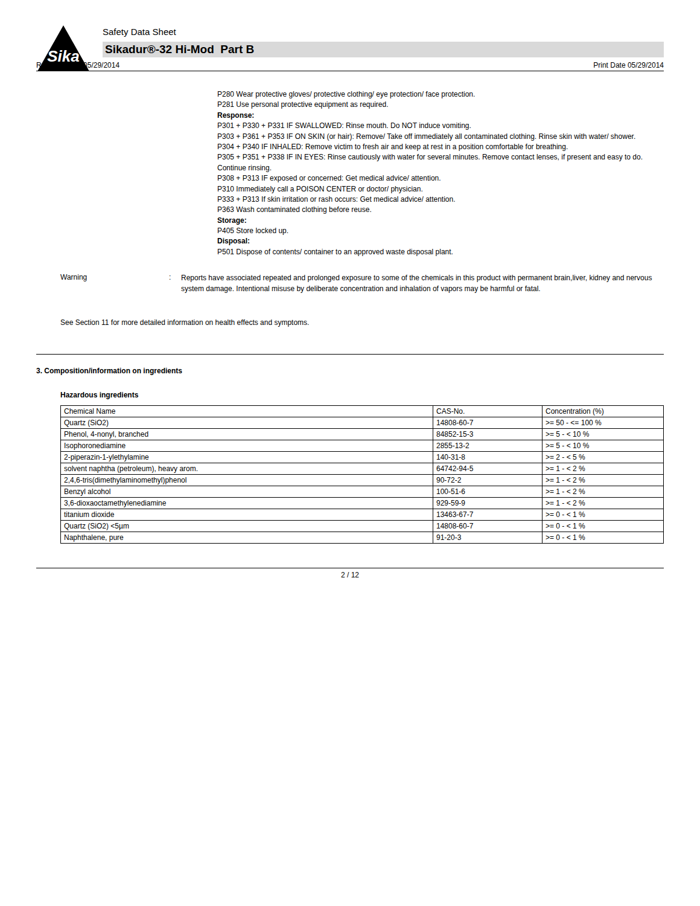Sika ®
Safety Data Sheet
Sikadur®-32 Hi-Mod Part B
Revision Date 05/29/2014 Print Date 05/29/2014
P280 Wear protective gloves/ protective clothing/ eye protection/ face protection.
P281 Use personal protective equipment as required.
Response:
P301 + P330 + P331 IF SWALLOWED: Rinse mouth. Do NOT induce vomiting.
P303 + P361 + P353 IF ON SKIN (or hair): Remove/ Take off immediately all contaminated clothing. Rinse skin with water/ shower.
P304 + P340 IF INHALED: Remove victim to fresh air and keep at rest in a position comfortable for breathing.
P305 + P351 + P338 IF IN EYES: Rinse cautiously with water for several minutes. Remove contact lenses, if present and easy to do. Continue rinsing.
P308 + P313 IF exposed or concerned: Get medical advice/ attention.
P310 Immediately call a POISON CENTER or doctor/ physician.
P333 + P313 If skin irritation or rash occurs: Get medical advice/ attention.
P363 Wash contaminated clothing before reuse.
Storage:
P405 Store locked up.
Disposal:
P501 Dispose of contents/ container to an approved waste disposal plant.
Warning
:
Reports have associated repeated and prolonged exposure to some of the chemicals in this product with permanent brain,liver, kidney and nervous system damage. Intentional misuse by deliberate concentration and inhalation of vapors may be harmful or fatal.
See Section 11 for more detailed information on health effects and symptoms.
3. Composition/information on ingredients
Hazardous ingredients
| Chemical Name | CAS-No. | Concentration (%) |
| --- | --- | --- |
| Quartz (SiO2) | 14808-60-7 | >= 50 - <= 100 % |
| Phenol, 4-nonyl, branched | 84852-15-3 | >= 5 - < 10 % |
| Isophoronediamine | 2855-13-2 | >= 5 - < 10 % |
| 2-piperazin-1-ylethylamine | 140-31-8 | >= 2 - < 5 % |
| solvent naphtha (petroleum), heavy arom. | 64742-94-5 | >= 1 - < 2 % |
| 2,4,6-tris(dimethylaminomethyl)phenol | 90-72-2 | >= 1 - < 2 % |
| Benzyl alcohol | 100-51-6 | >= 1 - < 2 % |
| 3,6-dioxaoctamethylenediamine | 929-59-9 | >= 1 - < 2 % |
| titanium dioxide | 13463-67-7 | >= 0 - < 1 % |
| Quartz (SiO2) <5µm | 14808-60-7 | >= 0 - < 1 % |
| Naphthalene, pure | 91-20-3 | >= 0 - < 1 % |
2 / 12